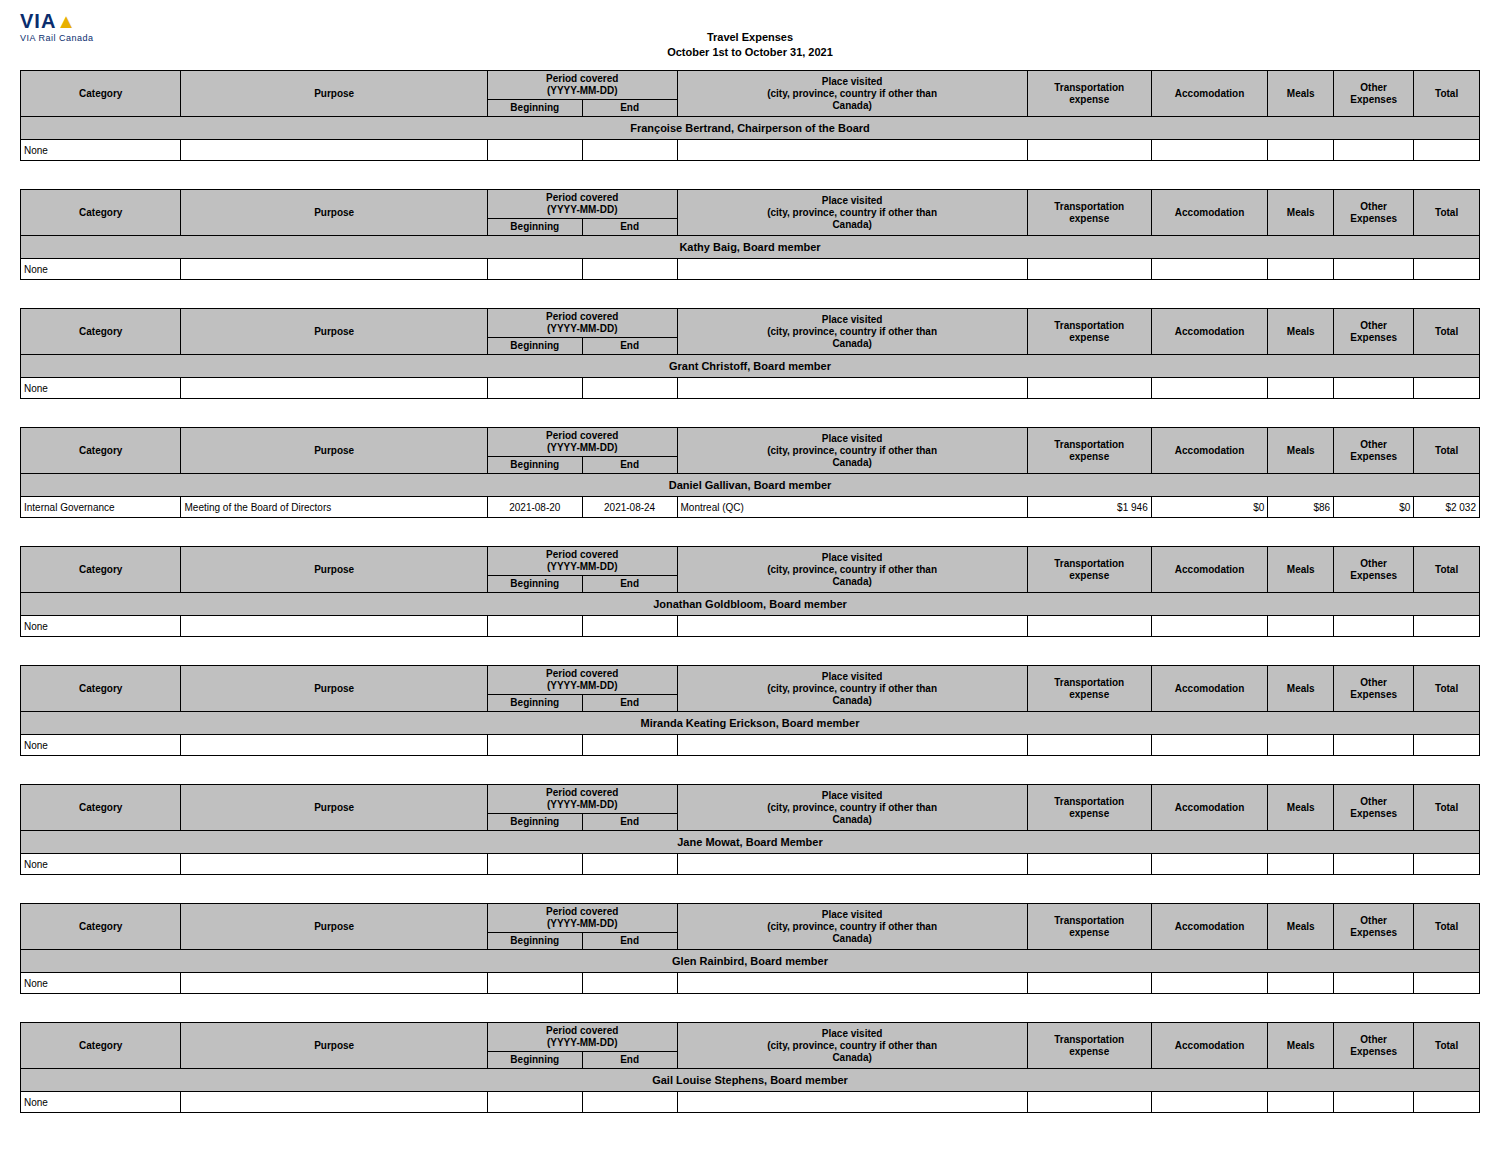VIA▲
VIA Rail Canada
Travel Expenses
October 1st to October 31, 2021
| Françoise Bertrand, Chairperson of the Board |
| Category | Purpose | Period covered (YYYY-MM-DD) | Place visited (city, province, country if other than Canada) | Transportation expense | Accomodation | Meals | Other Expenses | Total |
| Beginning | End |
| None | | | | | | | | | |
| Kathy Baig, Board member |
| Category | Purpose | Period covered (YYYY-MM-DD) | Place visited (city, province, country if other than Canada) | Transportation expense | Accomodation | Meals | Other Expenses | Total |
| Beginning | End |
| None | | | | | | | | | |
| Grant Christoff, Board member |
| Category | Purpose | Period covered (YYYY-MM-DD) | Place visited (city, province, country if other than Canada) | Transportation expense | Accomodation | Meals | Other Expenses | Total |
| Beginning | End |
| None | | | | | | | | | |
| Daniel Gallivan, Board member |
| Category | Purpose | Period covered (YYYY-MM-DD) | Place visited (city, province, country if other than Canada) | Transportation expense | Accomodation | Meals | Other Expenses | Total |
| Beginning | End |
| Internal Governance | Meeting of the Board of Directors | 2021-08-20 | 2021-08-24 | Montreal (QC) | $1 946 | $0 | $86 | $0 | $2 032 |
| Jonathan Goldbloom, Board member |
| Category | Purpose | Period covered (YYYY-MM-DD) | Place visited (city, province, country if other than Canada) | Transportation expense | Accomodation | Meals | Other Expenses | Total |
| Beginning | End |
| None | | | | | | | | | |
| Miranda Keating Erickson, Board member |
| Category | Purpose | Period covered (YYYY-MM-DD) | Place visited (city, province, country if other than Canada) | Transportation expense | Accomodation | Meals | Other Expenses | Total |
| Beginning | End |
| None | | | | | | | | | |
| Jane Mowat, Board Member |
| Category | Purpose | Period covered (YYYY-MM-DD) | Place visited (city, province, country if other than Canada) | Transportation expense | Accomodation | Meals | Other Expenses | Total |
| Beginning | End |
| None | | | | | | | | | |
| Glen Rainbird, Board member |
| Category | Purpose | Period covered (YYYY-MM-DD) | Place visited (city, province, country if other than Canada) | Transportation expense | Accomodation | Meals | Other Expenses | Total |
| Beginning | End |
| None | | | | | | | | | |
| Gail Louise Stephens, Board member |
| Category | Purpose | Period covered (YYYY-MM-DD) | Place visited (city, province, country if other than Canada) | Transportation expense | Accomodation | Meals | Other Expenses | Total |
| Beginning | End |
| None | | | | | | | | | |